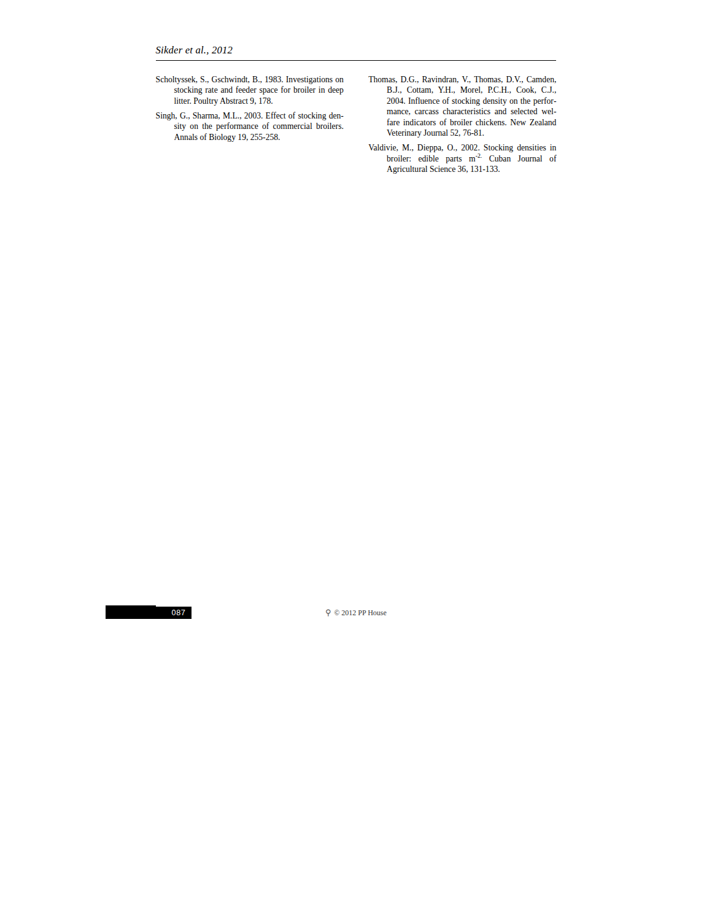Sikder et al., 2012
Scholtyssek, S., Gschwindt, B., 1983. Investigations on stocking rate and feeder space for broiler in deep litter. Poultry Abstract 9, 178.
Singh, G., Sharma, M.L., 2003. Effect of stocking density on the performance of commercial broilers. Annals of Biology 19, 255-258.
Thomas, D.G., Ravindran, V., Thomas, D.V., Camden, B.J., Cottam, Y.H., Morel, P.C.H., Cook, C.J., 2004. Influence of stocking density on the performance, carcass characteristics and selected welfare indicators of broiler chickens. New Zealand Veterinary Journal 52, 76-81.
Valdivie, M., Dieppa, O., 2002. Stocking densities in broiler: edible parts m-2. Cuban Journal of Agricultural Science 36, 131-133.
087
⚲© 2012 PP House